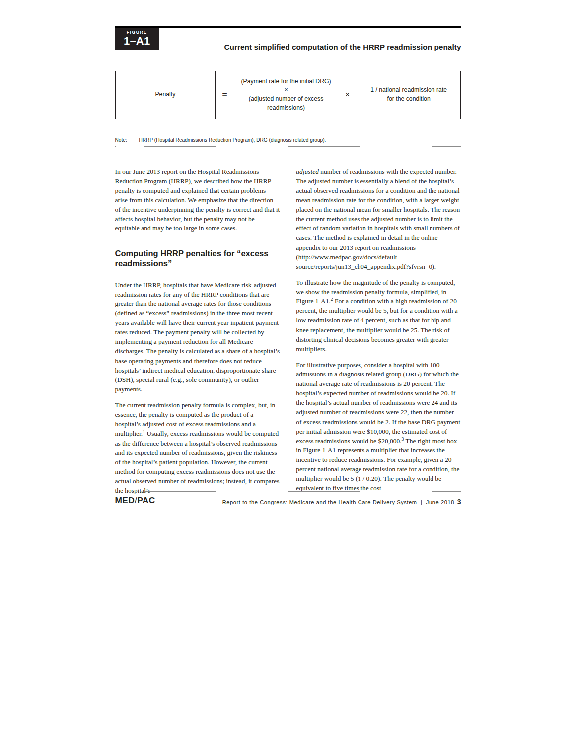FIGURE 1–A1
Current simplified computation of the HRRP readmission penalty
Penalty
=
(Payment rate for the initial DRG) ×
(adjusted number of excess
readmissions)
×
1 / national readmission rate
for the condition
Note: HRRP (Hospital Readmissions Reduction Program), DRG (diagnosis related group).
In our June 2013 report on the Hospital Readmissions Reduction Program (HRRP), we described how the HRRP penalty is computed and explained that certain problems arise from this calculation. We emphasize that the direction of the incentive underpinning the penalty is correct and that it affects hospital behavior, but the penalty may not be equitable and may be too large in some cases.
Computing HRRP penalties for “excess readmissions”
Under the HRRP, hospitals that have Medicare risk-adjusted readmission rates for any of the HRRP conditions that are greater than the national average rates for those conditions (defined as “excess” readmissions) in the three most recent years available will have their current year inpatient payment rates reduced. The payment penalty will be collected by implementing a payment reduction for all Medicare discharges. The penalty is calculated as a share of a hospital’s base operating payments and therefore does not reduce hospitals’ indirect medical education, disproportionate share (DSH), special rural (e.g., sole community), or outlier payments.
The current readmission penalty formula is complex, but, in essence, the penalty is computed as the product of a hospital’s adjusted cost of excess readmissions and a multiplier.1 Usually, excess readmissions would be computed as the difference between a hospital’s observed readmissions and its expected number of readmissions, given the riskiness of the hospital’s patient population. However, the current method for computing excess readmissions does not use the actual observed number of readmissions; instead, it compares the hospital’s
adjusted number of readmissions with the expected number. The adjusted number is essentially a blend of the hospital’s actual observed readmissions for a condition and the national mean readmission rate for the condition, with a larger weight placed on the national mean for smaller hospitals. The reason the current method uses the adjusted number is to limit the effect of random variation in hospitals with small numbers of cases. The method is explained in detail in the online appendix to our 2013 report on readmissions (http://www.medpac.gov/docs/default-source/reports/jun13_ch04_appendix.pdf?sfvrsn=0).
To illustrate how the magnitude of the penalty is computed, we show the readmission penalty formula, simplified, in Figure 1-A1.2 For a condition with a high readmission of 20 percent, the multiplier would be 5, but for a condition with a low readmission rate of 4 percent, such as that for hip and knee replacement, the multiplier would be 25. The risk of distorting clinical decisions becomes greater with greater multipliers.
For illustrative purposes, consider a hospital with 100 admissions in a diagnosis related group (DRG) for which the national average rate of readmissions is 20 percent. The hospital’s expected number of readmissions would be 20. If the hospital’s actual number of readmissions were 24 and its adjusted number of readmissions were 22, then the number of excess readmissions would be 2. If the base DRG payment per initial admission were $10,000, the estimated cost of excess readmissions would be $20,000.3 The right-most box in Figure 1-A1 represents a multiplier that increases the incentive to reduce readmissions. For example, given a 20 percent national average readmission rate for a condition, the multiplier would be 5 (1 / 0.20). The penalty would be equivalent to five times the cost
MED/PAC
Report to the Congress: Medicare and the Health Care Delivery System | June 20183